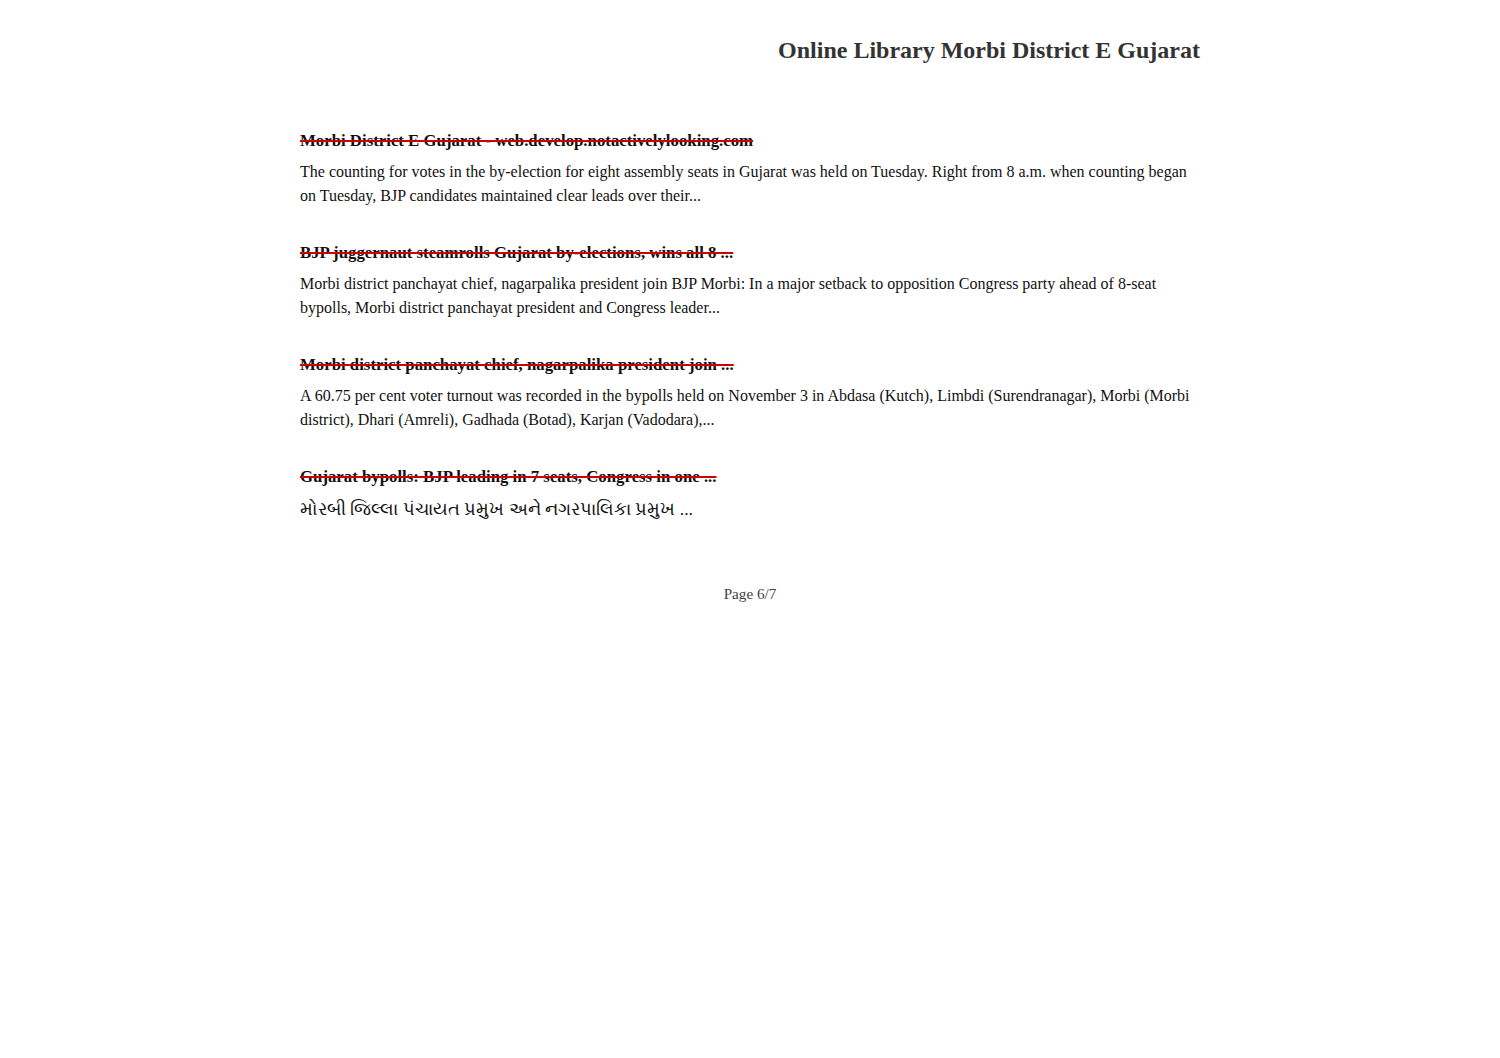Online Library Morbi District E Gujarat
Morbi District E Gujarat - web.develop.notactivelylooking.com
The counting for votes in the by-election for eight assembly seats in Gujarat was held on Tuesday. Right from 8 a.m. when counting began on Tuesday, BJP candidates maintained clear leads over their...
BJP juggernaut steamrolls Gujarat by-elections, wins all 8 ...
Morbi district panchayat chief, nagarpalika president join BJP Morbi: In a major setback to opposition Congress party ahead of 8-seat bypolls, Morbi district panchayat president and Congress leader...
Morbi district panchayat chief, nagarpalika president join ...
A 60.75 per cent voter turnout was recorded in the bypolls held on November 3 in Abdasa (Kutch), Limbdi (Surendranagar), Morbi (Morbi district), Dhari (Amreli), Gadhada (Botad), Karjan (Vadodara),...
Gujarat bypolls: BJP leading in 7 seats, Congress in one ...
મોરબી જિલ્લા પંચાયત પ્રમુખ અને નગરપાલિકા પ્રમુખ ...
Page 6/7